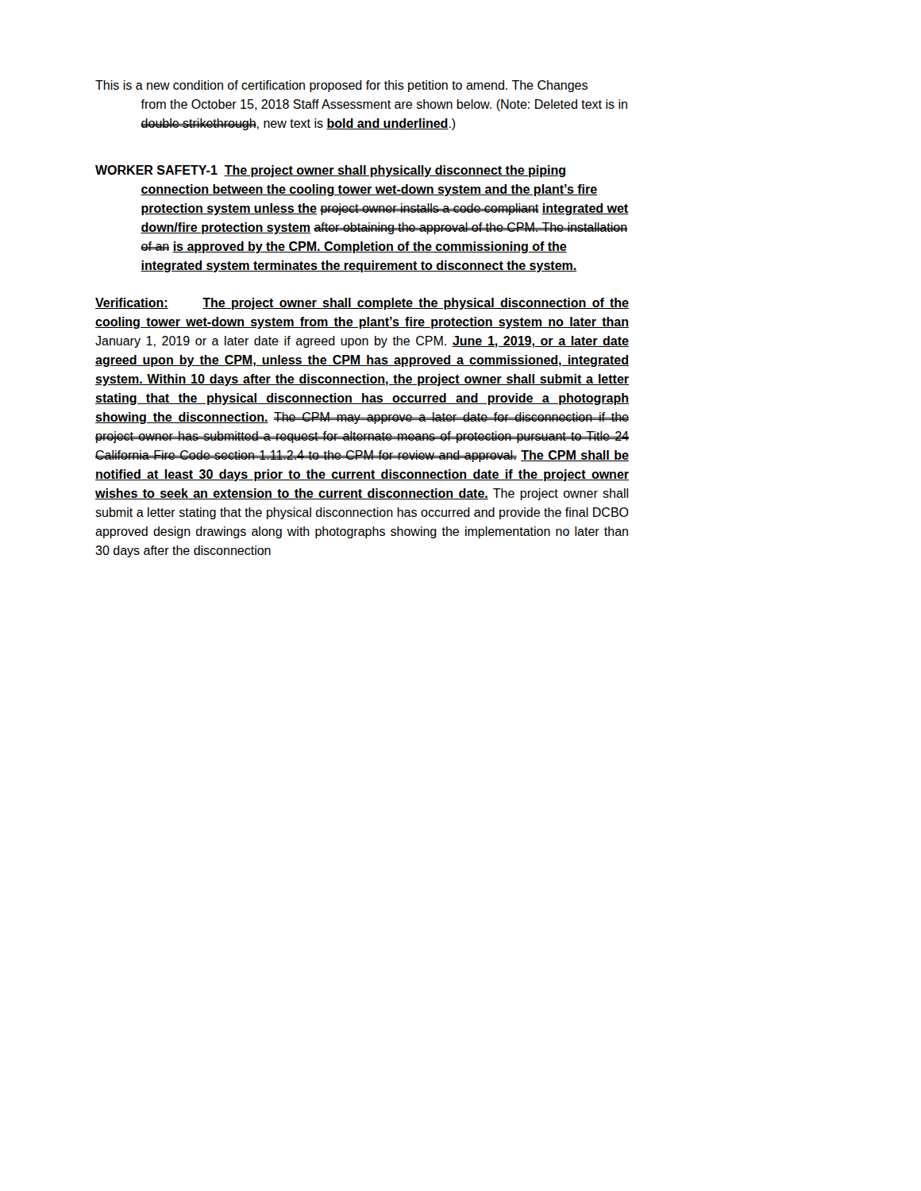This is a new condition of certification proposed for this petition to amend. The Changes from the October 15, 2018 Staff Assessment are shown below. (Note: Deleted text is in double strikethrough, new text is bold and underlined.)
WORKER SAFETY-1 The project owner shall physically disconnect the piping connection between the cooling tower wet-down system and the plant’s fire protection system unless the project owner installs a code compliant integrated wet down/fire protection system after obtaining the approval of the CPM. The installation of an is approved by the CPM. Completion of the commissioning of the integrated system terminates the requirement to disconnect the system.
Verification: The project owner shall complete the physical disconnection of the cooling tower wet-down system from the plant’s fire protection system no later than January 1, 2019 or a later date if agreed upon by the CPM. June 1, 2019, or a later date agreed upon by the CPM, unless the CPM has approved a commissioned, integrated system. Within 10 days after the disconnection, the project owner shall submit a letter stating that the physical disconnection has occurred and provide a photograph showing the disconnection. The CPM may approve a later date for disconnection if the project owner has submitted a request for alternate means of protection pursuant to Title 24 California Fire Code section 1.11.2.4 to the CPM for review and approval. The CPM shall be notified at least 30 days prior to the current disconnection date if the project owner wishes to seek an extension to the current disconnection date. The project owner shall submit a letter stating that the physical disconnection has occurred and provide the final DCBO approved design drawings along with photographs showing the implementation no later than 30 days after the disconnection